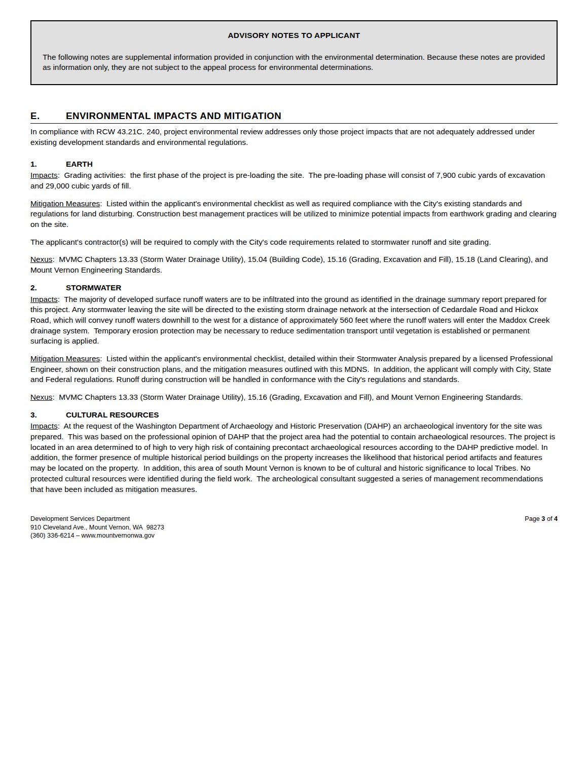ADVISORY NOTES TO APPLICANT
The following notes are supplemental information provided in conjunction with the environmental determination. Because these notes are provided as information only, they are not subject to the appeal process for environmental determinations.
E. ENVIRONMENTAL IMPACTS AND MITIGATION
In compliance with RCW 43.21C. 240, project environmental review addresses only those project impacts that are not adequately addressed under existing development standards and environmental regulations.
1. EARTH
Impacts: Grading activities: the first phase of the project is pre-loading the site. The pre-loading phase will consist of 7,900 cubic yards of excavation and 29,000 cubic yards of fill.
Mitigation Measures: Listed within the applicant's environmental checklist as well as required compliance with the City's existing standards and regulations for land disturbing. Construction best management practices will be utilized to minimize potential impacts from earthwork grading and clearing on the site.
The applicant's contractor(s) will be required to comply with the City's code requirements related to stormwater runoff and site grading.
Nexus: MVMC Chapters 13.33 (Storm Water Drainage Utility), 15.04 (Building Code), 15.16 (Grading, Excavation and Fill), 15.18 (Land Clearing), and Mount Vernon Engineering Standards.
2. STORMWATER
Impacts: The majority of developed surface runoff waters are to be infiltrated into the ground as identified in the drainage summary report prepared for this project. Any stormwater leaving the site will be directed to the existing storm drainage network at the intersection of Cedardale Road and Hickox Road, which will convey runoff waters downhill to the west for a distance of approximately 560 feet where the runoff waters will enter the Maddox Creek drainage system. Temporary erosion protection may be necessary to reduce sedimentation transport until vegetation is established or permanent surfacing is applied.
Mitigation Measures: Listed within the applicant's environmental checklist, detailed within their Stormwater Analysis prepared by a licensed Professional Engineer, shown on their construction plans, and the mitigation measures outlined with this MDNS. In addition, the applicant will comply with City, State and Federal regulations. Runoff during construction will be handled in conformance with the City's regulations and standards.
Nexus: MVMC Chapters 13.33 (Storm Water Drainage Utility), 15.16 (Grading, Excavation and Fill), and Mount Vernon Engineering Standards.
3. CULTURAL RESOURCES
Impacts: At the request of the Washington Department of Archaeology and Historic Preservation (DAHP) an archaeological inventory for the site was prepared. This was based on the professional opinion of DAHP that the project area had the potential to contain archaeological resources. The project is located in an area determined to of high to very high risk of containing precontact archaeological resources according to the DAHP predictive model. In addition, the former presence of multiple historical period buildings on the property increases the likelihood that historical period artifacts and features may be located on the property. In addition, this area of south Mount Vernon is known to be of cultural and historic significance to local Tribes. No protected cultural resources were identified during the field work. The archeological consultant suggested a series of management recommendations that have been included as mitigation measures.
Development Services Department
910 Cleveland Ave., Mount Vernon, WA 98273
(360) 336-6214 – www.mountvernonwa.gov
Page 3 of 4